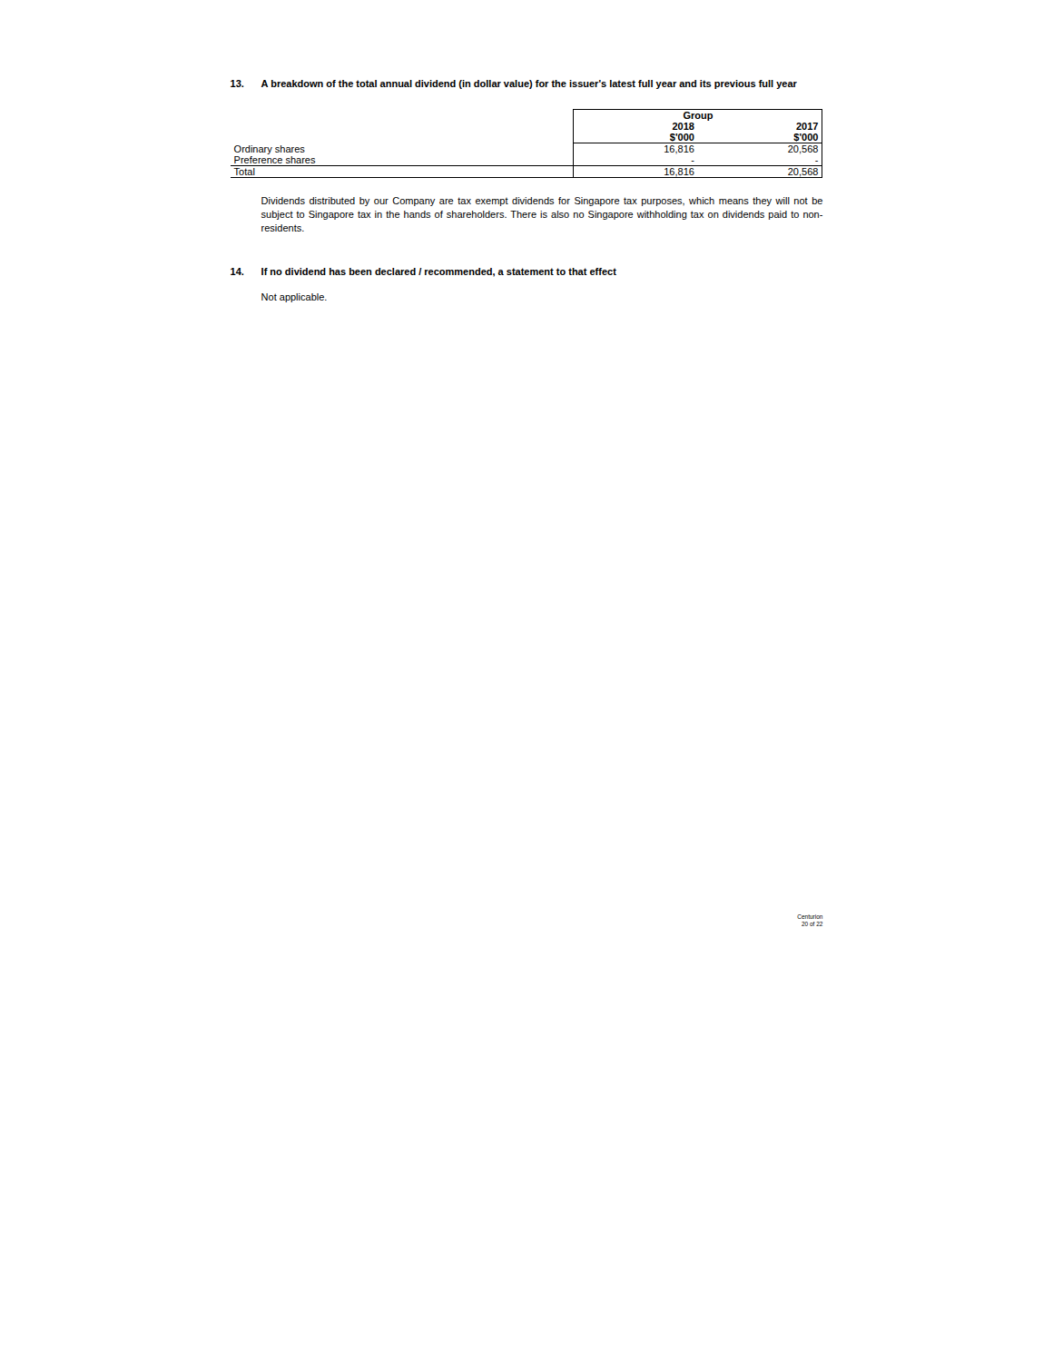13.
A breakdown of the total annual dividend (in dollar value) for the issuer's latest full year and its previous full year
| | Group |
| | 2018 | 2017 |
| | $'000 | $'000 |
| Ordinary shares | 16,816 | 20,568 |
| Preference shares | - | - |
| Total | 16,816 | 20,568 |
Dividends distributed by our Company are tax exempt dividends for Singapore tax purposes, which means they will not be subject to Singapore tax in the hands of shareholders. There is also no Singapore withholding tax on dividends paid to non-residents.
14.
If no dividend has been declared / recommended, a statement to that effect
Not applicable.
Centurion
20 of 22